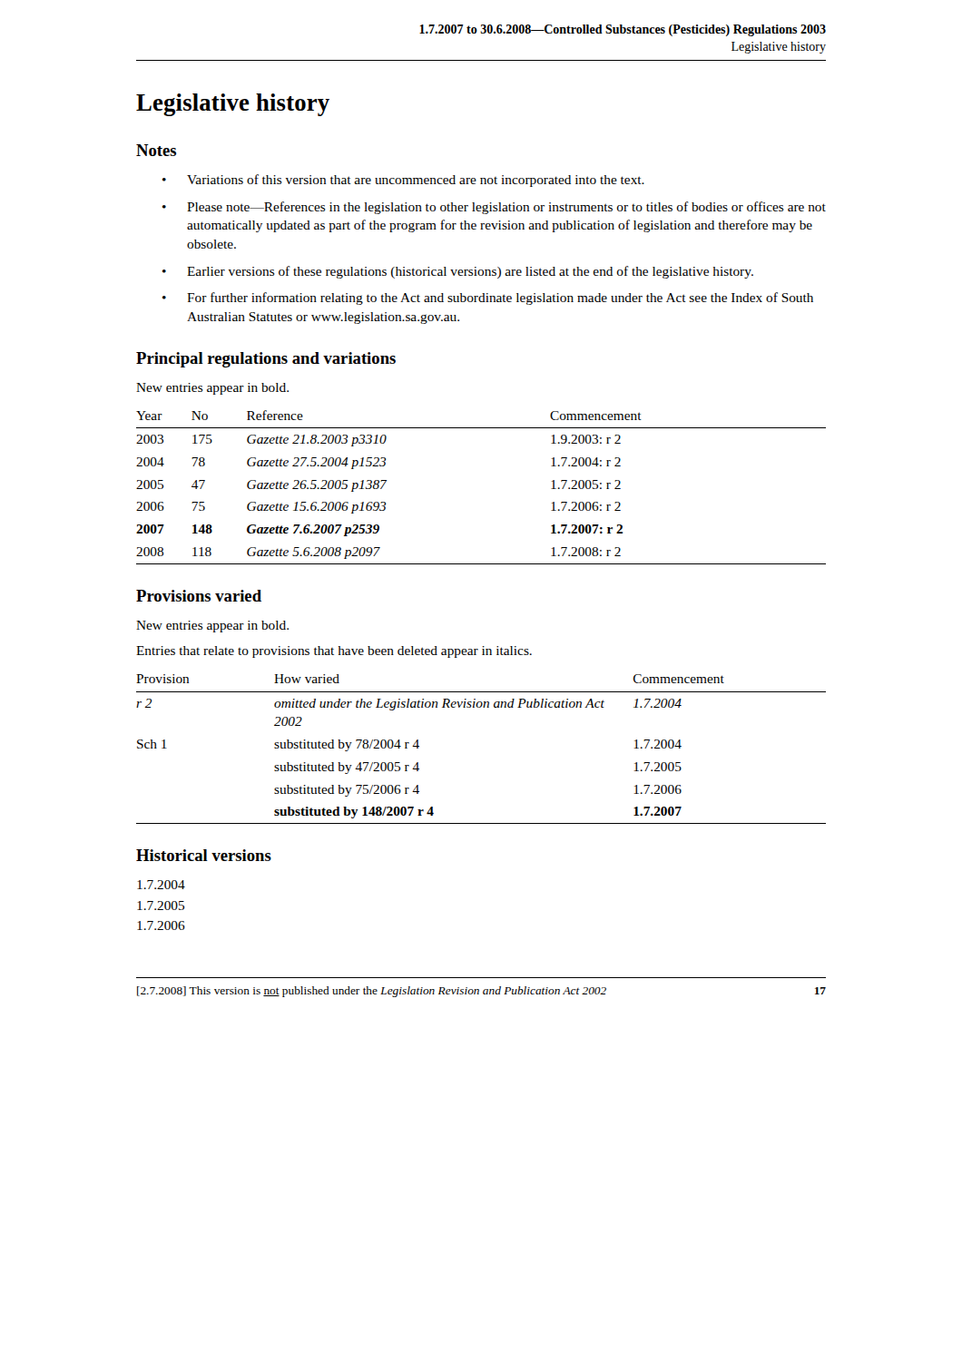1.7.2007 to 30.6.2008—Controlled Substances (Pesticides) Regulations 2003
Legislative history
Legislative history
Notes
Variations of this version that are uncommenced are not incorporated into the text.
Please note—References in the legislation to other legislation or instruments or to titles of bodies or offices are not automatically updated as part of the program for the revision and publication of legislation and therefore may be obsolete.
Earlier versions of these regulations (historical versions) are listed at the end of the legislative history.
For further information relating to the Act and subordinate legislation made under the Act see the Index of South Australian Statutes or www.legislation.sa.gov.au.
Principal regulations and variations
New entries appear in bold.
| Year | No | Reference | Commencement |
| --- | --- | --- | --- |
| 2003 | 175 | Gazette 21.8.2003 p3310 | 1.9.2003: r 2 |
| 2004 | 78 | Gazette 27.5.2004 p1523 | 1.7.2004: r 2 |
| 2005 | 47 | Gazette 26.5.2005 p1387 | 1.7.2005: r 2 |
| 2006 | 75 | Gazette 15.6.2006 p1693 | 1.7.2006: r 2 |
| 2007 | 148 | Gazette 7.6.2007 p2539 | 1.7.2007: r 2 |
| 2008 | 118 | Gazette 5.6.2008 p2097 | 1.7.2008: r 2 |
Provisions varied
New entries appear in bold.
Entries that relate to provisions that have been deleted appear in italics.
| Provision | How varied | Commencement |
| --- | --- | --- |
| r 2 | omitted under the Legislation Revision and Publication Act 2002 | 1.7.2004 |
| Sch 1 | substituted by 78/2004 r 4 | 1.7.2004 |
| | substituted by 47/2005 r 4 | 1.7.2005 |
| | substituted by 75/2006 r 4 | 1.7.2006 |
| | substituted by 148/2007 r 4 | 1.7.2007 |
Historical versions
1.7.2004
1.7.2005
1.7.2006
[2.7.2008] This version is not published under the Legislation Revision and Publication Act 2002
17